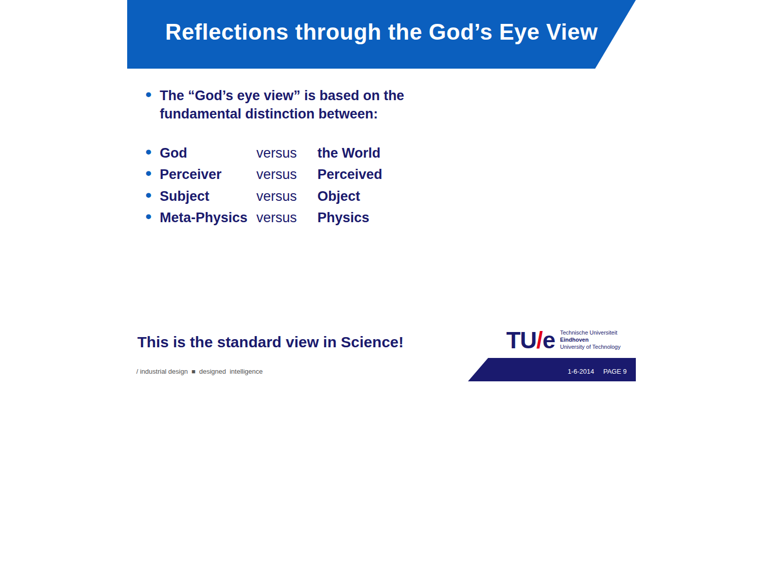Reflections through the God’s Eye View
The “God’s eye view” is based on the fundamental distinction between:
God versusthe World
Perceiver versus Perceived
Subject versus Object
Meta-Physics versus Physics
This is the standard view in Science!
TU/e
Technische Universiteit
Eindhoven
University of Technology
/ industrial design ■ designed intelligence
1-6-2014 PAGE 9